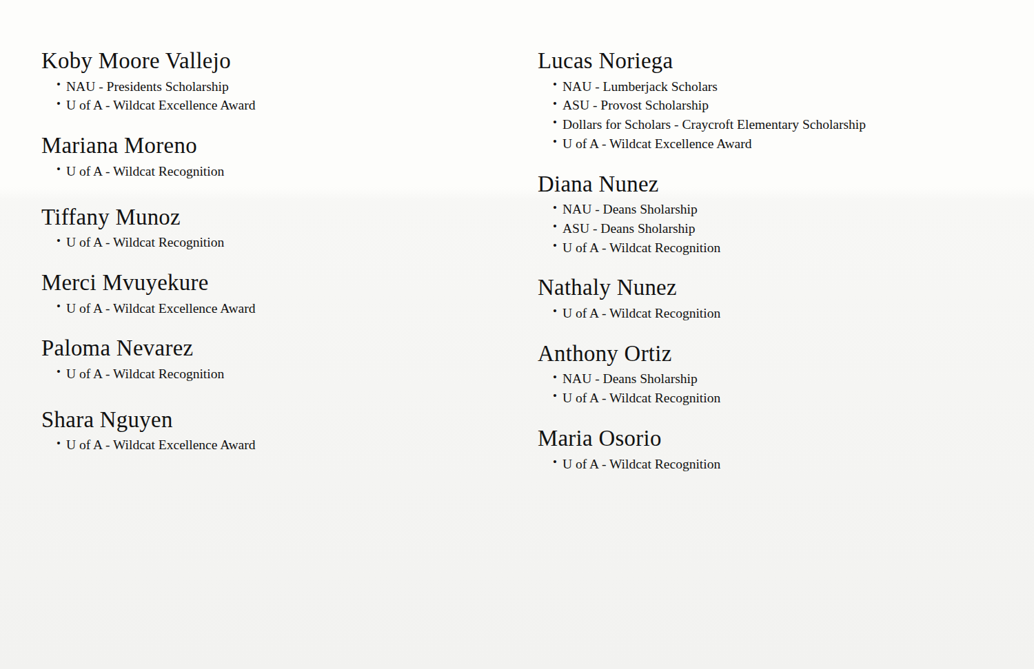Koby Moore Vallejo
NAU - Presidents Scholarship
U of A - Wildcat Excellence Award
Mariana Moreno
U of A - Wildcat Recognition
Tiffany Munoz
U of A - Wildcat Recognition
Merci Mvuyekure
U of A - Wildcat Excellence Award
Paloma Nevarez
U of A - Wildcat Recognition
Shara Nguyen
U of A - Wildcat Excellence Award
Lucas Noriega
NAU - Lumberjack Scholars
ASU - Provost Scholarship
Dollars for Scholars - Craycroft Elementary Scholarship
U of A - Wildcat Excellence Award
Diana Nunez
NAU - Deans Sholarship
ASU - Deans Sholarship
U of A - Wildcat Recognition
Nathaly Nunez
U of A - Wildcat Recognition
Anthony Ortiz
NAU - Deans Sholarship
U of A - Wildcat Recognition
Maria Osorio
U of A - Wildcat Recognition